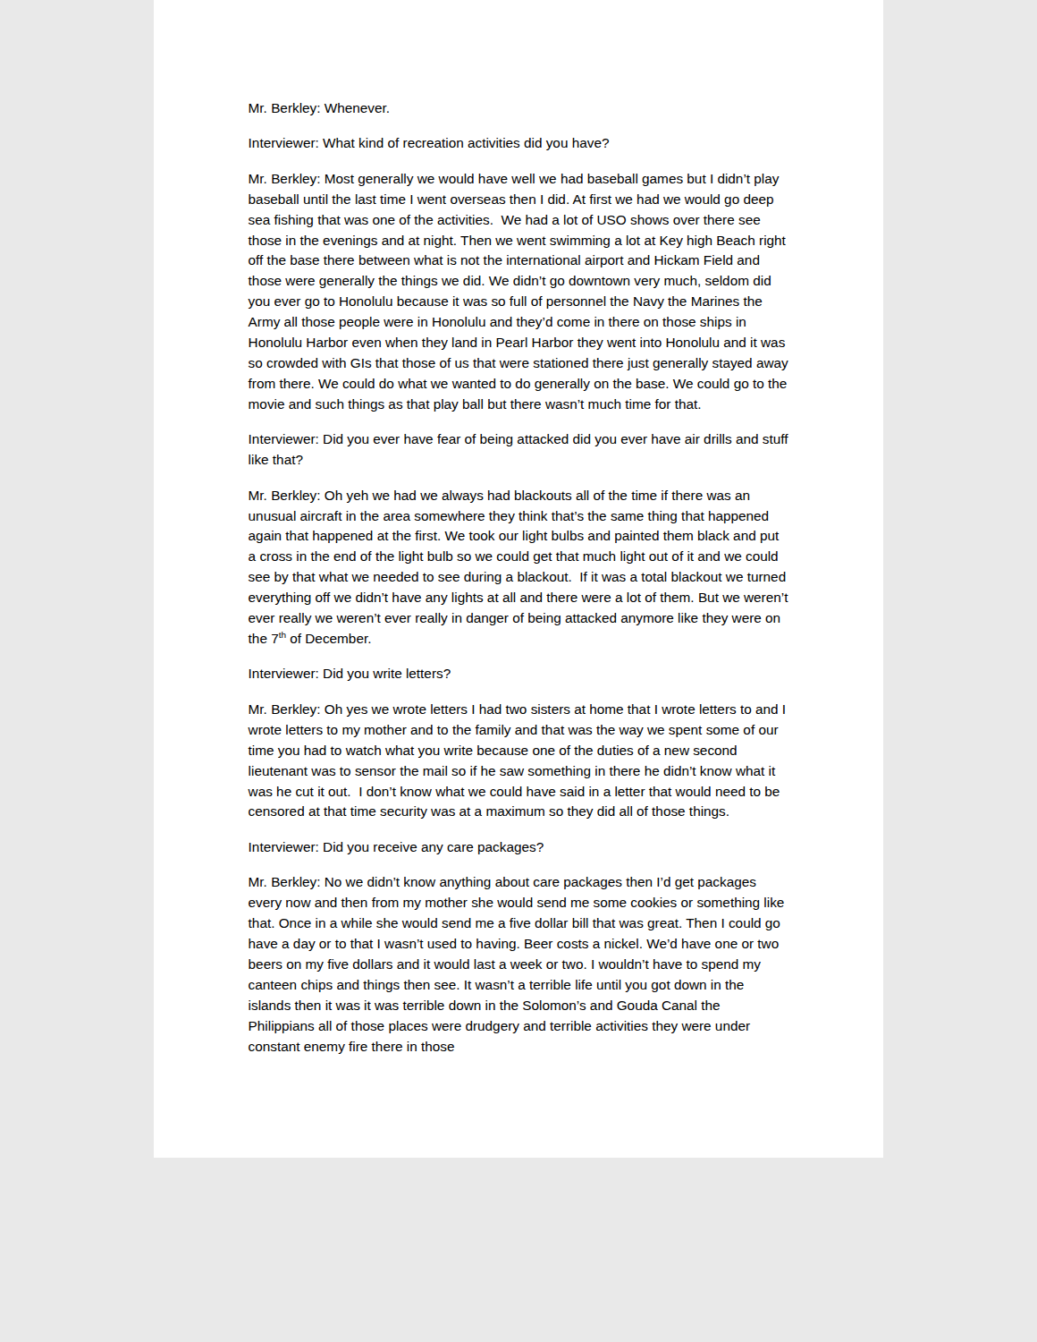Mr. Berkley: Whenever.
Interviewer: What kind of recreation activities did you have?
Mr. Berkley: Most generally we would have well we had baseball games but I didn’t play baseball until the last time I went overseas then I did. At first we had we would go deep sea fishing that was one of the activities. We had a lot of USO shows over there see those in the evenings and at night. Then we went swimming a lot at Key high Beach right off the base there between what is not the international airport and Hickam Field and those were generally the things we did. We didn’t go downtown very much, seldom did you ever go to Honolulu because it was so full of personnel the Navy the Marines the Army all those people were in Honolulu and they’d come in there on those ships in Honolulu Harbor even when they land in Pearl Harbor they went into Honolulu and it was so crowded with GIs that those of us that were stationed there just generally stayed away from there. We could do what we wanted to do generally on the base. We could go to the movie and such things as that play ball but there wasn’t much time for that.
Interviewer: Did you ever have fear of being attacked did you ever have air drills and stuff like that?
Mr. Berkley: Oh yeh we had we always had blackouts all of the time if there was an unusual aircraft in the area somewhere they think that’s the same thing that happened again that happened at the first. We took our light bulbs and painted them black and put a cross in the end of the light bulb so we could get that much light out of it and we could see by that what we needed to see during a blackout. If it was a total blackout we turned everything off we didn’t have any lights at all and there were a lot of them. But we weren’t ever really we weren’t ever really in danger of being attacked anymore like they were on the 7th of December.
Interviewer: Did you write letters?
Mr. Berkley: Oh yes we wrote letters I had two sisters at home that I wrote letters to and I wrote letters to my mother and to the family and that was the way we spent some of our time you had to watch what you write because one of the duties of a new second lieutenant was to sensor the mail so if he saw something in there he didn’t know what it was he cut it out. I don’t know what we could have said in a letter that would need to be censored at that time security was at a maximum so they did all of those things.
Interviewer: Did you receive any care packages?
Mr. Berkley: No we didn’t know anything about care packages then I’d get packages every now and then from my mother she would send me some cookies or something like that. Once in a while she would send me a five dollar bill that was great. Then I could go have a day or to that I wasn’t used to having. Beer costs a nickel. We’d have one or two beers on my five dollars and it would last a week or two. I wouldn’t have to spend my canteen chips and things then see. It wasn’t a terrible life until you got down in the islands then it was it was terrible down in the Solomon’s and Gouda Canal the Philippians all of those places were drudgery and terrible activities they were under constant enemy fire there in those